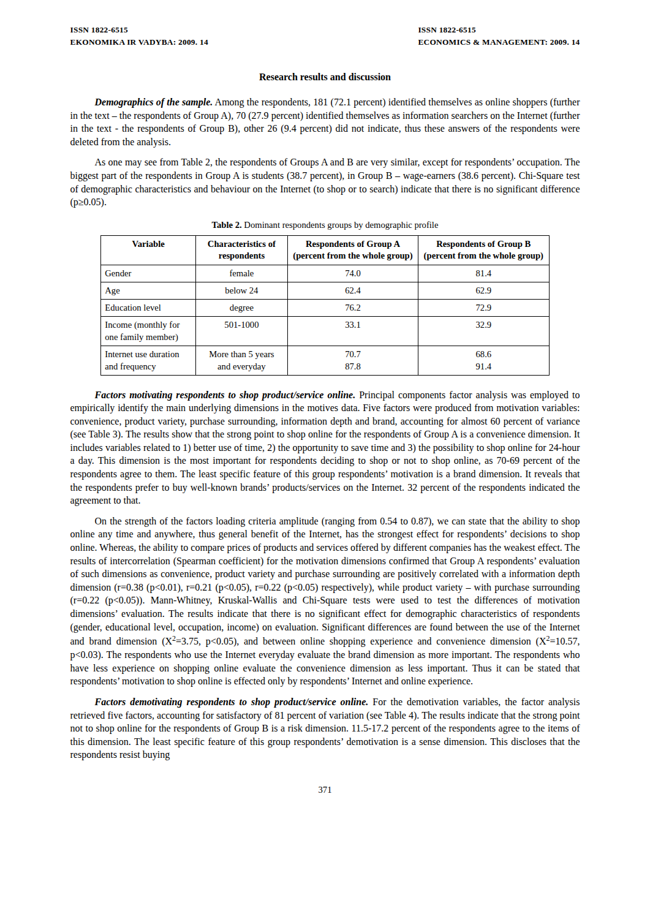ISSN 1822-6515
EKONOMIKA IR VADYBA: 2009. 14
ISSN 1822-6515
ECONOMICS & MANAGEMENT: 2009. 14
Research results and discussion
Demographics of the sample. Among the respondents, 181 (72.1 percent) identified themselves as online shoppers (further in the text – the respondents of Group A), 70 (27.9 percent) identified themselves as information searchers on the Internet (further in the text - the respondents of Group B), other 26 (9.4 percent) did not indicate, thus these answers of the respondents were deleted from the analysis.
As one may see from Table 2, the respondents of Groups A and B are very similar, except for respondents’ occupation. The biggest part of the respondents in Group A is students (38.7 percent), in Group B – wage-earners (38.6 percent). Chi-Square test of demographic characteristics and behaviour on the Internet (to shop or to search) indicate that there is no significant difference (p≥0.05).
Table 2. Dominant respondents groups by demographic profile
| Variable | Characteristics of respondents | Respondents of Group A (percent from the whole group) | Respondents of Group B (percent from the whole group) |
| --- | --- | --- | --- |
| Gender | female | 74.0 | 81.4 |
| Age | below 24 | 62.4 | 62.9 |
| Education level | degree | 76.2 | 72.9 |
| Income (monthly for one family member) | 501-1000 | 33.1 | 32.9 |
| Internet use duration and frequency | More than 5 years and everyday | 70.7 87.8 | 68.6 91.4 |
Factors motivating respondents to shop product/service online. Principal components factor analysis was employed to empirically identify the main underlying dimensions in the motives data. Five factors were produced from motivation variables: convenience, product variety, purchase surrounding, information depth and brand, accounting for almost 60 percent of variance (see Table 3). The results show that the strong point to shop online for the respondents of Group A is a convenience dimension. It includes variables related to 1) better use of time, 2) the opportunity to save time and 3) the possibility to shop online for 24-hour a day. This dimension is the most important for respondents deciding to shop or not to shop online, as 70-69 percent of the respondents agree to them. The least specific feature of this group respondents’ motivation is a brand dimension. It reveals that the respondents prefer to buy well-known brands’ products/services on the Internet. 32 percent of the respondents indicated the agreement to that.
On the strength of the factors loading criteria amplitude (ranging from 0.54 to 0.87), we can state that the ability to shop online any time and anywhere, thus general benefit of the Internet, has the strongest effect for respondents’ decisions to shop online. Whereas, the ability to compare prices of products and services offered by different companies has the weakest effect. The results of intercorrelation (Spearman coefficient) for the motivation dimensions confirmed that Group A respondents’ evaluation of such dimensions as convenience, product variety and purchase surrounding are positively correlated with a information depth dimension (r=0.38 (p<0.01), r=0.21 (p<0.05), r=0.22 (p<0.05) respectively), while product variety – with purchase surrounding (r=0.22 (p<0.05)). Mann-Whitney, Kruskal-Wallis and Chi-Square tests were used to test the differences of motivation dimensions’ evaluation. The results indicate that there is no significant effect for demographic characteristics of respondents (gender, educational level, occupation, income) on evaluation. Significant differences are found between the use of the Internet and brand dimension (X2=3.75, p<0.05), and between online shopping experience and convenience dimension (X2=10.57, p<0.03). The respondents who use the Internet everyday evaluate the brand dimension as more important. The respondents who have less experience on shopping online evaluate the convenience dimension as less important. Thus it can be stated that respondents’ motivation to shop online is effected only by respondents’ Internet and online experience.
Factors demotivating respondents to shop product/service online. For the demotivation variables, the factor analysis retrieved five factors, accounting for satisfactory of 81 percent of variation (see Table 4). The results indicate that the strong point not to shop online for the respondents of Group B is a risk dimension. 11.5-17.2 percent of the respondents agree to the items of this dimension. The least specific feature of this group respondents’ demotivation is a sense dimension. This discloses that the respondents resist buying
371